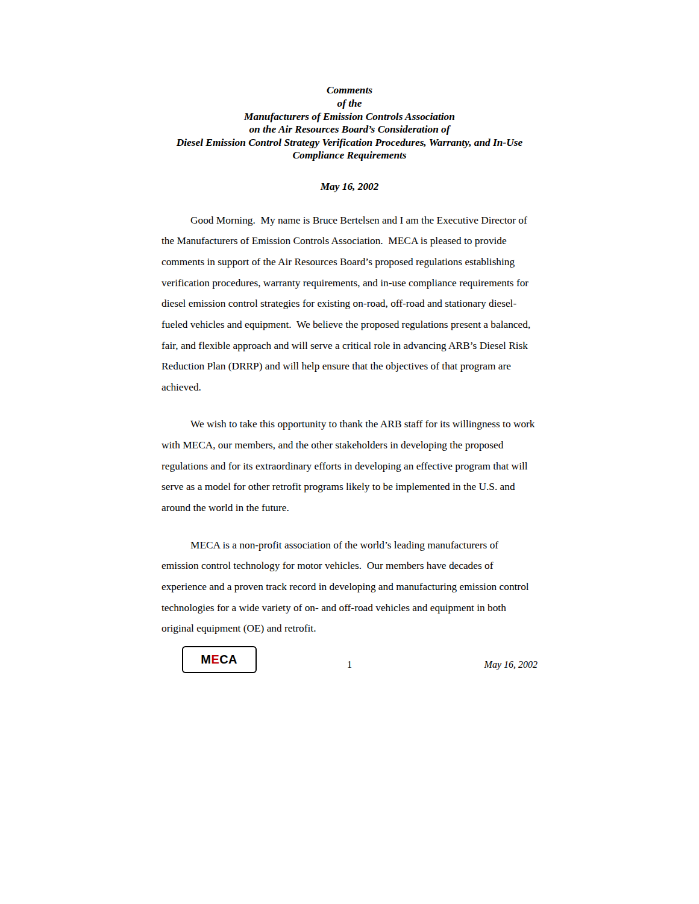Comments of the Manufacturers of Emission Controls Association on the Air Resources Board’s Consideration of Diesel Emission Control Strategy Verification Procedures, Warranty, and In-Use Compliance Requirements
May 16, 2002
Good Morning. My name is Bruce Bertelsen and I am the Executive Director of the Manufacturers of Emission Controls Association. MECA is pleased to provide comments in support of the Air Resources Board’s proposed regulations establishing verification procedures, warranty requirements, and in-use compliance requirements for diesel emission control strategies for existing on-road, off-road and stationary diesel-fueled vehicles and equipment. We believe the proposed regulations present a balanced, fair, and flexible approach and will serve a critical role in advancing ARB’s Diesel Risk Reduction Plan (DRRP) and will help ensure that the objectives of that program are achieved.
We wish to take this opportunity to thank the ARB staff for its willingness to work with MECA, our members, and the other stakeholders in developing the proposed regulations and for its extraordinary efforts in developing an effective program that will serve as a model for other retrofit programs likely to be implemented in the U.S. and around the world in the future.
MECA is a non-profit association of the world’s leading manufacturers of emission control technology for motor vehicles. Our members have decades of experience and a proven track record in developing and manufacturing emission control technologies for a wide variety of on- and off-road vehicles and equipment in both original equipment (OE) and retrofit.
MECA
1
May 16, 2002